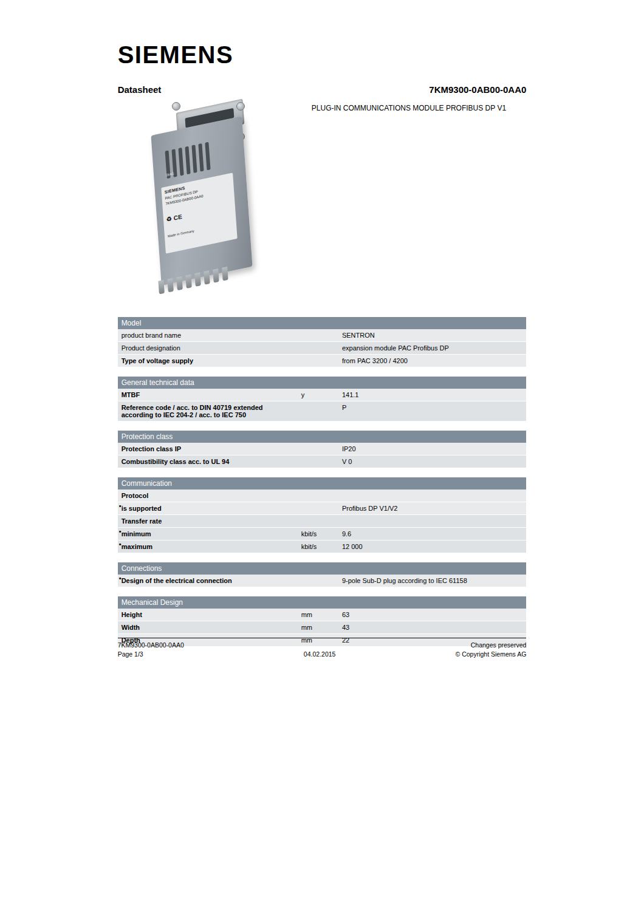SIEMENS
Datasheet
7KM9300-0AB00-0AA0
DIAG
SIEMENS
PAC PROFIBUS DP
7KM9300-0AB00-0AA0
♻ CE
Made in Germany
PLUG-IN COMMUNICATIONS MODULE PROFIBUS DP V1
| Model |
| product brand name | | SENTRON |
| Product designation | | expansion module PAC Profibus DP |
| Type of voltage supply | | from PAC 3200 / 4200 |
| General technical data |
| MTBF | y | 141.1 |
| Reference code / acc. to DIN 40719 extended according to IEC 204-2 / acc. to IEC 750 | | P |
| Protection class |
| Protection class IP | | IP20 |
| Combustibility class acc. to UL 94 | | V 0 |
| Communication |
| Protocol | | |
| is supported | | Profibus DP V1/V2 |
| Transfer rate | | |
| minimum | kbit/s | 9.6 |
| maximum | kbit/s | 12 000 |
| Connections |
| Design of the electrical connection | | 9-pole Sub-D plug according to IEC 61158 |
| Mechanical Design |
| Height | mm | 63 |
| Width | mm | 43 |
| Depth | mm | 22 |
7KM9300-0AB00-0AA0
Page 1/3
04.02.2015
Changes preserved
© Copyright Siemens AG